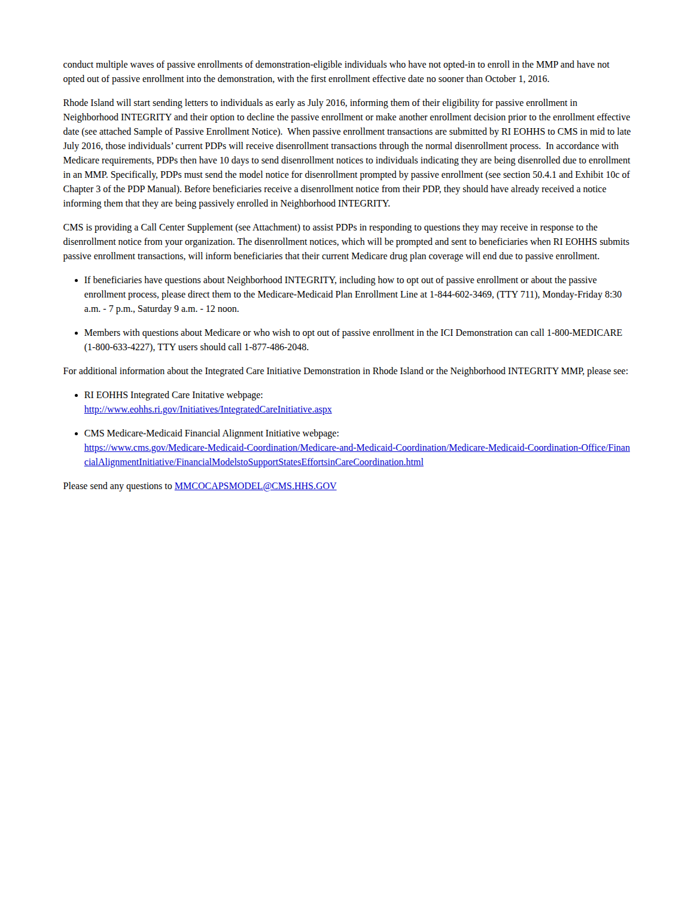conduct multiple waves of passive enrollments of demonstration-eligible individuals who have not opted-in to enroll in the MMP and have not opted out of passive enrollment into the demonstration, with the first enrollment effective date no sooner than October 1, 2016.
Rhode Island will start sending letters to individuals as early as July 2016, informing them of their eligibility for passive enrollment in Neighborhood INTEGRITY and their option to decline the passive enrollment or make another enrollment decision prior to the enrollment effective date (see attached Sample of Passive Enrollment Notice). When passive enrollment transactions are submitted by RI EOHHS to CMS in mid to late July 2016, those individuals’ current PDPs will receive disenrollment transactions through the normal disenrollment process. In accordance with Medicare requirements, PDPs then have 10 days to send disenrollment notices to individuals indicating they are being disenrolled due to enrollment in an MMP. Specifically, PDPs must send the model notice for disenrollment prompted by passive enrollment (see section 50.4.1 and Exhibit 10c of Chapter 3 of the PDP Manual). Before beneficiaries receive a disenrollment notice from their PDP, they should have already received a notice informing them that they are being passively enrolled in Neighborhood INTEGRITY.
CMS is providing a Call Center Supplement (see Attachment) to assist PDPs in responding to questions they may receive in response to the disenrollment notice from your organization. The disenrollment notices, which will be prompted and sent to beneficiaries when RI EOHHS submits passive enrollment transactions, will inform beneficiaries that their current Medicare drug plan coverage will end due to passive enrollment.
If beneficiaries have questions about Neighborhood INTEGRITY, including how to opt out of passive enrollment or about the passive enrollment process, please direct them to the Medicare-Medicaid Plan Enrollment Line at 1-844-602-3469, (TTY 711), Monday-Friday 8:30 a.m. - 7 p.m., Saturday 9 a.m. - 12 noon.
Members with questions about Medicare or who wish to opt out of passive enrollment in the ICI Demonstration can call 1-800-MEDICARE (1-800-633-4227), TTY users should call 1-877-486-2048.
For additional information about the Integrated Care Initiative Demonstration in Rhode Island or the Neighborhood INTEGRITY MMP, please see:
RI EOHHS Integrated Care Initative webpage:
http://www.eohhs.ri.gov/Initiatives/IntegratedCareInitiative.aspx
CMS Medicare-Medicaid Financial Alignment Initiative webpage:
https://www.cms.gov/Medicare-Medicaid-Coordination/Medicare-and-Medicaid-Coordination/Medicare-Medicaid-Coordination-Office/FinancialAlignmentInitiative/FinancialModelstoSupportStatesEffortsinCareCoordination.html
Please send any questions to MMCOCAPSMODEL@CMS.HHS.GOV